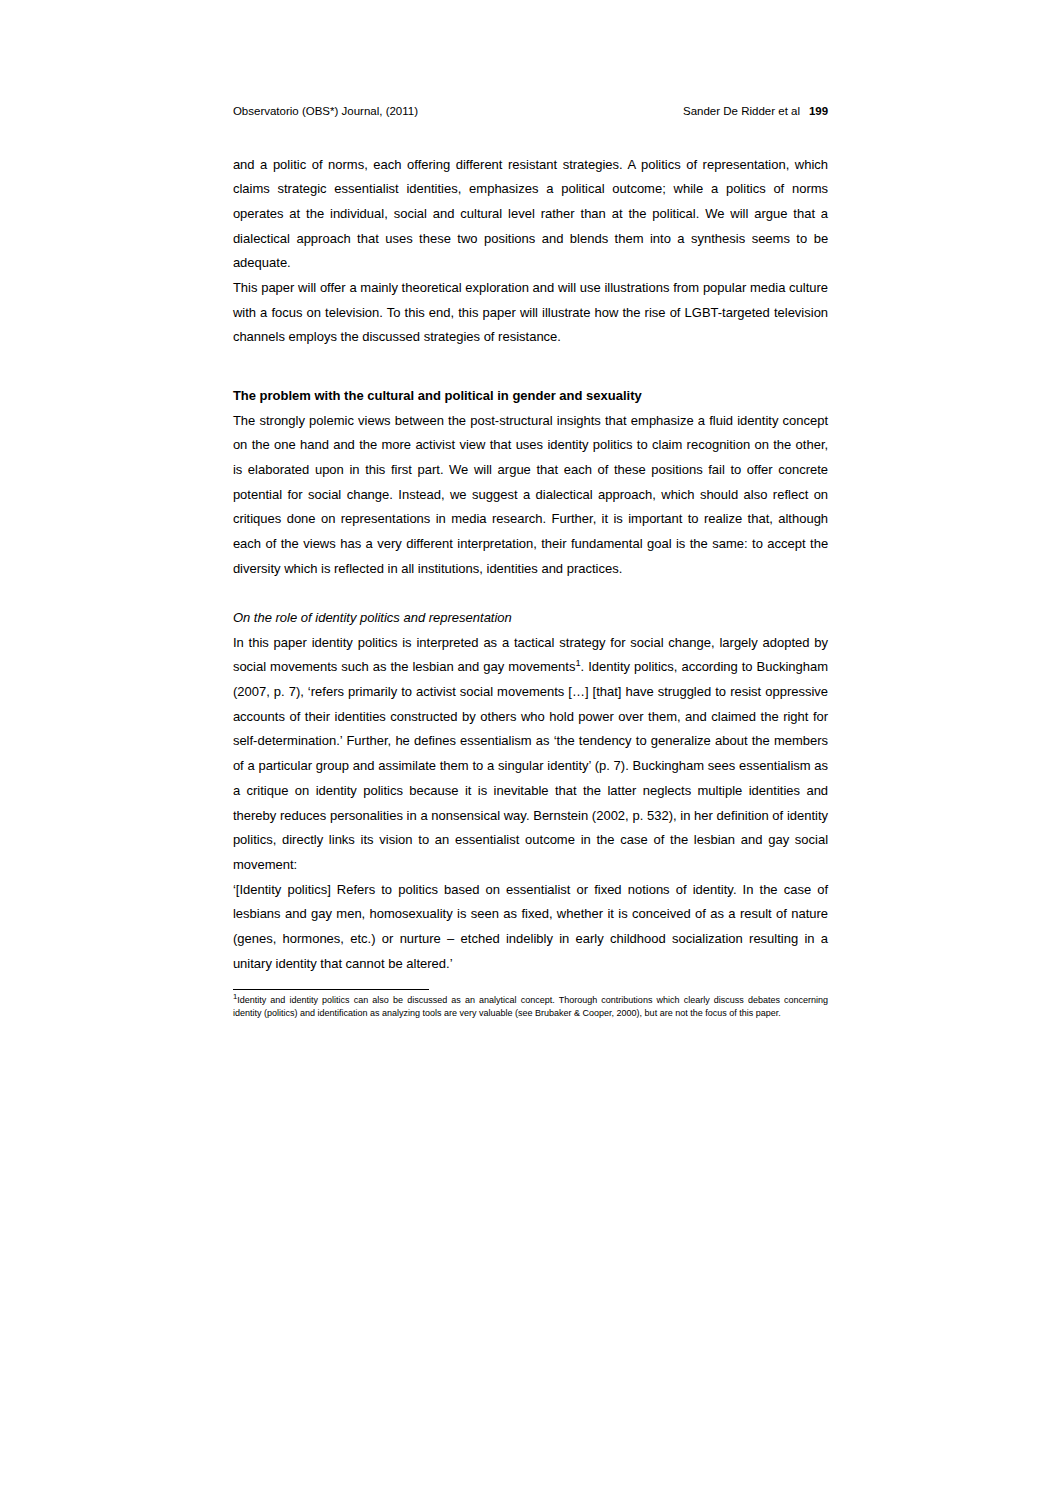Observatorio (OBS*) Journal, (2011) Sander De Ridder et al 199
and a politic of norms, each offering different resistant strategies. A politics of representation, which claims strategic essentialist identities, emphasizes a political outcome; while a politics of norms operates at the individual, social and cultural level rather than at the political. We will argue that a dialectical approach that uses these two positions and blends them into a synthesis seems to be adequate.
This paper will offer a mainly theoretical exploration and will use illustrations from popular media culture with a focus on television. To this end, this paper will illustrate how the rise of LGBT-targeted television channels employs the discussed strategies of resistance.
The problem with the cultural and political in gender and sexuality
The strongly polemic views between the post-structural insights that emphasize a fluid identity concept on the one hand and the more activist view that uses identity politics to claim recognition on the other, is elaborated upon in this first part. We will argue that each of these positions fail to offer concrete potential for social change. Instead, we suggest a dialectical approach, which should also reflect on critiques done on representations in media research. Further, it is important to realize that, although each of the views has a very different interpretation, their fundamental goal is the same: to accept the diversity which is reflected in all institutions, identities and practices.
On the role of identity politics and representation
In this paper identity politics is interpreted as a tactical strategy for social change, largely adopted by social movements such as the lesbian and gay movements1. Identity politics, according to Buckingham (2007, p. 7), ‘refers primarily to activist social movements […] [that] have struggled to resist oppressive accounts of their identities constructed by others who hold power over them, and claimed the right for self-determination.’ Further, he defines essentialism as ‘the tendency to generalize about the members of a particular group and assimilate them to a singular identity’ (p. 7). Buckingham sees essentialism as a critique on identity politics because it is inevitable that the latter neglects multiple identities and thereby reduces personalities in a nonsensical way. Bernstein (2002, p. 532), in her definition of identity politics, directly links its vision to an essentialist outcome in the case of the lesbian and gay social movement:
‘[Identity politics] Refers to politics based on essentialist or fixed notions of identity. In the case of lesbians and gay men, homosexuality is seen as fixed, whether it is conceived of as a result of nature (genes, hormones, etc.) or nurture – etched indelibly in early childhood socialization resulting in a unitary identity that cannot be altered.’
1Identity and identity politics can also be discussed as an analytical concept. Thorough contributions which clearly discuss debates concerning identity (politics) and identification as analyzing tools are very valuable (see Brubaker & Cooper, 2000), but are not the focus of this paper.